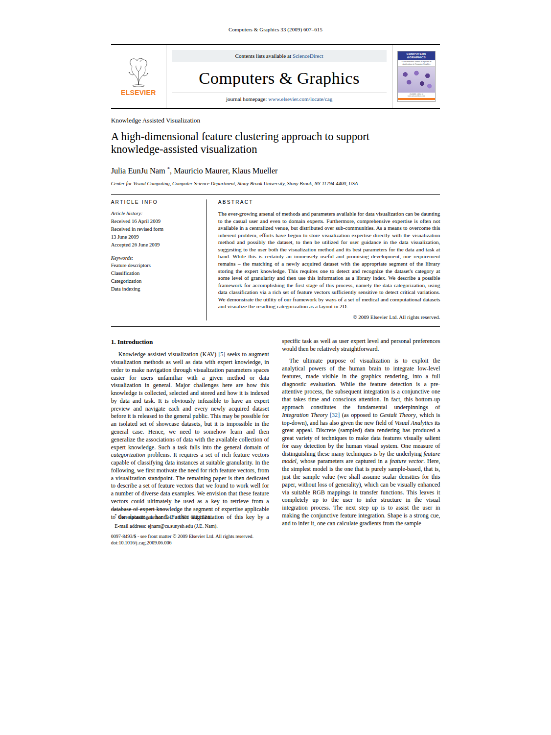Computers & Graphics 33 (2009) 607–615
ELSEVIER
Contents lists available at ScienceDirect
Computers & Graphics
journal homepage: www.elsevier.com/locate/cag
COMPUTERS
&GRAPHICS
An International Journal of Systems & Applications in Computer Graphics
Available online at
www.sciencedirect.com
Knowledge Assisted Visualization
A high-dimensional feature clustering approach to support
knowledge-assisted visualization
Julia EunJu Nam *, Mauricio Maurer, Klaus Mueller
Center for Visual Computing, Computer Science Department, Stony Brook University, Stony Brook, NY 11794-4400, USA
Article info
Article history:
Received 16 April 2009
Received in revised form
13 June 2009
Accepted 26 June 2009
Keywords:
Feature descriptors
Classification
Categorization
Data indexing
Abstract
The ever-growing arsenal of methods and parameters available for data visualization can be daunting to the casual user and even to domain experts. Furthermore, comprehensive expertise is often not available in a centralized venue, but distributed over sub-communities. As a means to overcome this inherent problem, efforts have begun to store visualization expertise directly with the visualization method and possibly the dataset, to then be utilized for user guidance in the data visualization, suggesting to the user both the visualization method and its best parameters for the data and task at hand. While this is certainly an immensely useful and promising development, one requirement remains – the matching of a newly acquired dataset with the appropriate segment of the library storing the expert knowledge. This requires one to detect and recognize the dataset's category at some level of granularity and then use this information as a library index. We describe a possible framework for accomplishing the first stage of this process, namely the data categorization, using data classification via a rich set of feature vectors sufficiently sensitive to detect critical variations. We demonstrate the utility of our framework by ways of a set of medical and computational datasets and visualize the resulting categorization as a layout in 2D.
© 2009 Elsevier Ltd. All rights reserved.
1. Introduction
Knowledge-assisted visualization (KAV) [5] seeks to augment visualization methods as well as data with expert knowledge, in order to make navigation through visualization parameters spaces easier for users unfamiliar with a given method or data visualization in general. Major challenges here are how this knowledge is collected, selected and stored and how it is indexed by data and task. It is obviously infeasible to have an expert preview and navigate each and every newly acquired dataset before it is released to the general public. This may be possible for an isolated set of showcase datasets, but it is impossible in the general case. Hence, we need to somehow learn and then generalize the associations of data with the available collection of expert knowledge. Such a task falls into the general domain of categorization problems. It requires a set of rich feature vectors capable of classifying data instances at suitable granularity. In the following, we first motivate the need for rich feature vectors, from a visualization standpoint. The remaining paper is then dedicated to describe a set of feature vectors that we found to work well for a number of diverse data examples. We envision that these feature vectors could ultimately be used as a key to retrieve from a database of expert knowledge the segment of expertise applicable to the dataset at hand. Further augmentation of this key by a specific task as well as user expert level and personal preferences would then be relatively straightforward.
The ultimate purpose of visualization is to exploit the analytical powers of the human brain to integrate low-level features, made visible in the graphics rendering, into a full diagnostic evaluation. While the feature detection is a pre-attentive process, the subsequent integration is a conjunctive one that takes time and conscious attention. In fact, this bottom-up approach constitutes the fundamental underpinnings of Integration Theory [32] (as opposed to Gestalt Theory, which is top-down), and has also given the new field of Visual Analytics its great appeal. Discrete (sampled) data rendering has produced a great variety of techniques to make data features visually salient for easy detection by the human visual system. One measure of distinguishing these many techniques is by the underlying feature model, whose parameters are captured in a feature vector. Here, the simplest model is the one that is purely sample-based, that is, just the sample value (we shall assume scalar densities for this paper, without loss of generality), which can be visually enhanced via suitable RGB mappings in transfer functions. This leaves it completely up to the user to infer structure in the visual integration process. The next step up is to assist the user in making the conjunctive feature integration. Shape is a strong cue, and to infer it, one can calculate gradients from the sample
* Corresponding author. Tel.: +1 631 632 1524.
E-mail address: ejnam@cs.sunysb.edu (J.E. Nam).
0097-8493/$ - see front matter © 2009 Elsevier Ltd. All rights reserved. doi:10.1016/j.cag.2009.06.006